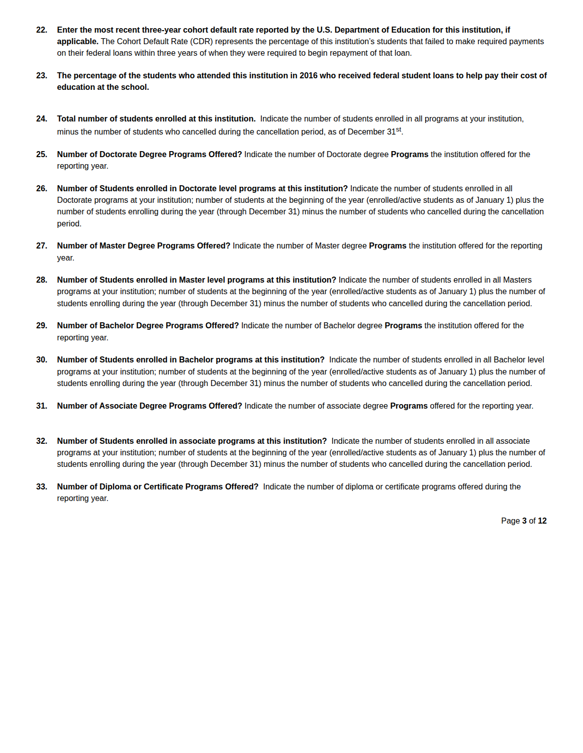22. Enter the most recent three-year cohort default rate reported by the U.S. Department of Education for this institution, if applicable. The Cohort Default Rate (CDR) represents the percentage of this institution’s students that failed to make required payments on their federal loans within three years of when they were required to begin repayment of that loan.
23. The percentage of the students who attended this institution in 2016 who received federal student loans to help pay their cost of education at the school.
24. Total number of students enrolled at this institution. Indicate the number of students enrolled in all programs at your institution, minus the number of students who cancelled during the cancellation period, as of December 31st.
25. Number of Doctorate Degree Programs Offered? Indicate the number of Doctorate degree Programs the institution offered for the reporting year.
26. Number of Students enrolled in Doctorate level programs at this institution? Indicate the number of students enrolled in all Doctorate programs at your institution; number of students at the beginning of the year (enrolled/active students as of January 1) plus the number of students enrolling during the year (through December 31) minus the number of students who cancelled during the cancellation period.
27. Number of Master Degree Programs Offered? Indicate the number of Master degree Programs the institution offered for the reporting year.
28. Number of Students enrolled in Master level programs at this institution? Indicate the number of students enrolled in all Masters programs at your institution; number of students at the beginning of the year (enrolled/active students as of January 1) plus the number of students enrolling during the year (through December 31) minus the number of students who cancelled during the cancellation period.
29. Number of Bachelor Degree Programs Offered? Indicate the number of Bachelor degree Programs the institution offered for the reporting year.
30. Number of Students enrolled in Bachelor programs at this institution? Indicate the number of students enrolled in all Bachelor level programs at your institution; number of students at the beginning of the year (enrolled/active students as of January 1) plus the number of students enrolling during the year (through December 31) minus the number of students who cancelled during the cancellation period.
31. Number of Associate Degree Programs Offered? Indicate the number of associate degree Programs offered for the reporting year.
32. Number of Students enrolled in associate programs at this institution? Indicate the number of students enrolled in all associate programs at your institution; number of students at the beginning of the year (enrolled/active students as of January 1) plus the number of students enrolling during the year (through December 31) minus the number of students who cancelled during the cancellation period.
33. Number of Diploma or Certificate Programs Offered? Indicate the number of diploma or certificate programs offered during the reporting year.
Page 3 of 12